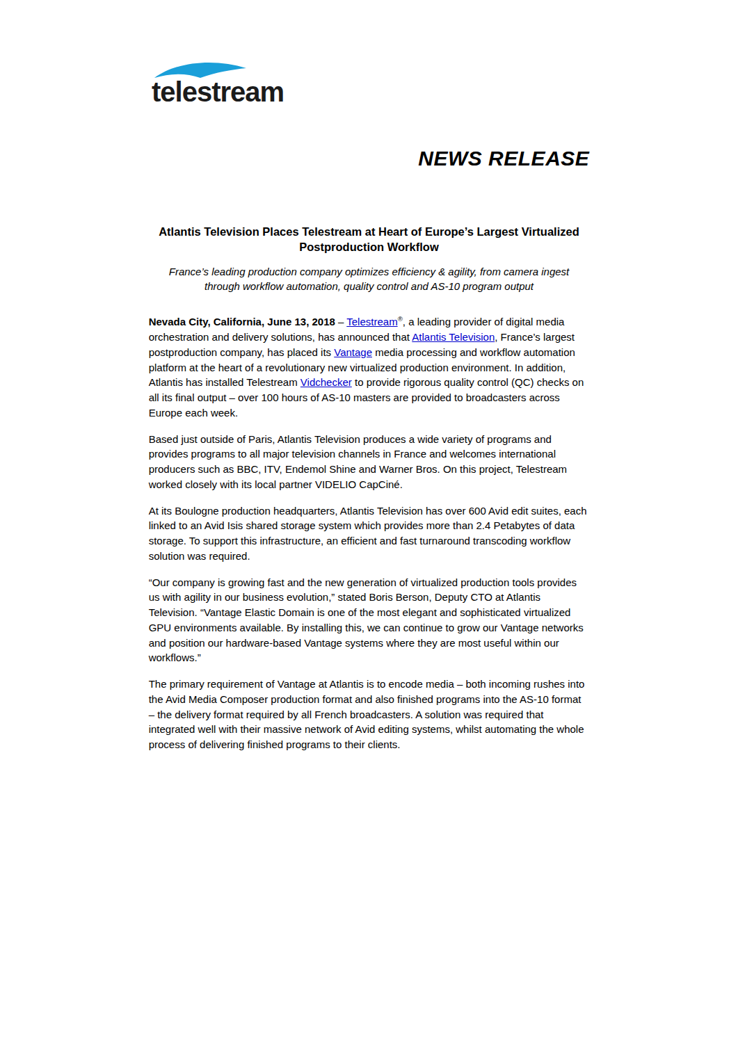telestream
NEWS RELEASE
Atlantis Television Places Telestream at Heart of Europe’s Largest Virtualized Postproduction Workflow
France’s leading production company optimizes efficiency & agility, from camera ingest through workflow automation, quality control and AS-10 program output
Nevada City, California, June 13, 2018 – Telestream®, a leading provider of digital media orchestration and delivery solutions, has announced that Atlantis Television, France’s largest postproduction company, has placed its Vantage media processing and workflow automation platform at the heart of a revolutionary new virtualized production environment. In addition, Atlantis has installed Telestream Vidchecker to provide rigorous quality control (QC) checks on all its final output – over 100 hours of AS-10 masters are provided to broadcasters across Europe each week.
Based just outside of Paris, Atlantis Television produces a wide variety of programs and provides programs to all major television channels in France and welcomes international producers such as BBC, ITV, Endemol Shine and Warner Bros. On this project, Telestream worked closely with its local partner VIDELIO CapCiné.
At its Boulogne production headquarters, Atlantis Television has over 600 Avid edit suites, each linked to an Avid Isis shared storage system which provides more than 2.4 Petabytes of data storage. To support this infrastructure, an efficient and fast turnaround transcoding workflow solution was required.
“Our company is growing fast and the new generation of virtualized production tools provides us with agility in our business evolution,” stated Boris Berson, Deputy CTO at Atlantis Television. “Vantage Elastic Domain is one of the most elegant and sophisticated virtualized GPU environments available. By installing this, we can continue to grow our Vantage networks and position our hardware-based Vantage systems where they are most useful within our workflows.”
The primary requirement of Vantage at Atlantis is to encode media – both incoming rushes into the Avid Media Composer production format and also finished programs into the AS-10 format – the delivery format required by all French broadcasters. A solution was required that integrated well with their massive network of Avid editing systems, whilst automating the whole process of delivering finished programs to their clients.